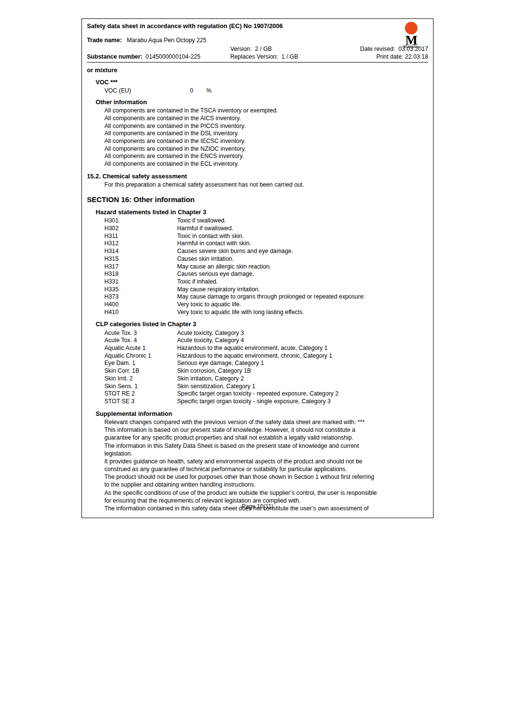M
Marabu
Safety data sheet in accordance with regulation (EC) No 1907/2006
Trade name: Marabu Aqua Pen Octopy 225
| | Version: 2 / GB | Date revised: 03.03.2017 |
| Substance number: 0145000000104-225 | Replaces Version: 1 / GB | Print date: 22.03.18 |
or mixture
VOC ***
| VOC (EU) | 0 | % |
Other information
All components are contained in the TSCA inventory or exempted.
All components are contained in the AICS inventory.
All components are contained in the PICCS inventory.
All components are contained in the DSL inventory.
All components are contained in the IECSC inventory.
All components are contained in the NZIOC inventory.
All components are contained in the ENCS inventory.
All components are contained in the ECL inventory.
15.2. Chemical safety assessment
For this preparation a chemical safety assessment has not been carried out.
SECTION 16: Other information
Hazard statements listed in Chapter 3
| H301 | Toxic if swallowed. |
| H302 | Harmful if swallowed. |
| H311 | Toxic in contact with skin. |
| H312 | Harmful in contact with skin. |
| H314 | Causes severe skin burns and eye damage. |
| H315 | Causes skin irritation. |
| H317 | May cause an allergic skin reaction. |
| H318 | Causes serious eye damage. |
| H331 | Toxic if inhaled. |
| H335 | May cause respiratory irritation. |
| H373 | May cause damage to organs through prolonged or repeated exposure: |
| H400 | Very toxic to aquatic life. |
| H410 | Very toxic to aquatic life with long lasting effects. |
CLP categories listed in Chapter 3
| Acute Tox. 3 | Acute toxicity, Category 3 |
| Acute Tox. 4 | Acute toxicity, Category 4 |
| Aquatic Acute 1 | Hazardous to the aquatic environment, acute, Category 1 |
| Aquatic Chronic 1 | Hazardous to the aquatic environment, chronic, Category 1 |
| Eye Dam. 1 | Serious eye damage, Category 1 |
| Skin Corr. 1B | Skin corrosion, Category 1B |
| Skin Irrit. 2 | Skin irritation, Category 2 |
| Skin Sens. 1 | Skin sensitization, Category 1 |
| STOT RE 2 | Specific target organ toxicity - repeated exposure, Category 2 |
| STOT SE 3 | Specific target organ toxicity - single exposure, Category 3 |
Supplemental information
Relevant changes compared with the previous version of the safety data sheet are marked with: ***
This information is based on our present state of knowledge. However, it should not constitute a
guarantee for any specific product properties and shall not establish a legally valid relationship.
The information in this Safety Data Sheet is based on the present state of knowledge and current
legislation.
It provides guidance on health, safety and environmental aspects of the product and should not be
construed as any guarantee of technical performance or suitability for particular applications.
The product should not be used for purposes other than those shown in Section 1 without first referring
to the supplier and obtaining written handling instructions.
As the specific conditions of use of the product are outside the supplier’s control, the user is responsible
for ensuring that the requirements of relevant legislation are complied with.
The information contained in this safety data sheet does not constitute the user’s own assessment of
Page 10(11)